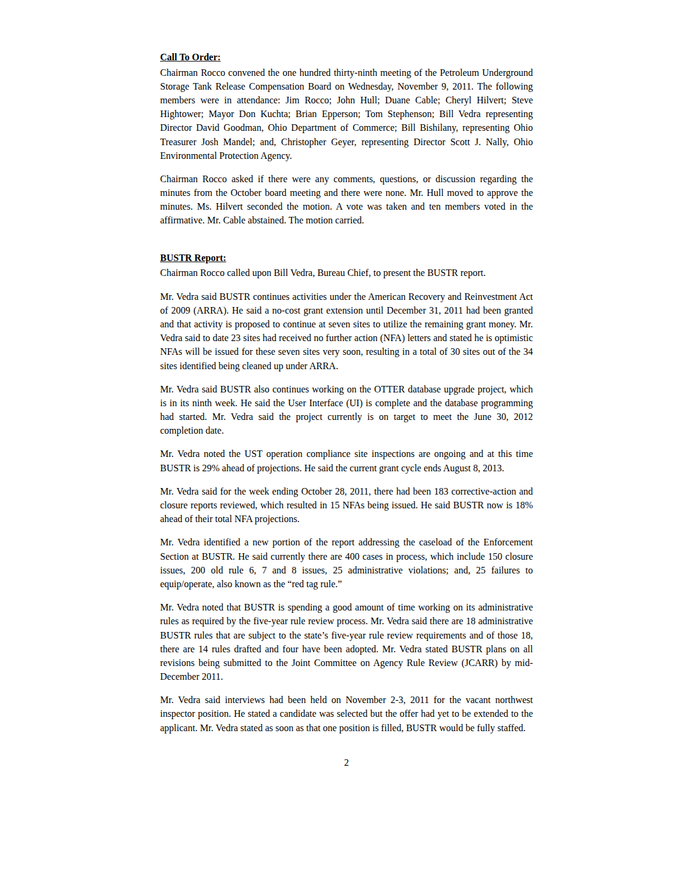Call To Order:
Chairman Rocco convened the one hundred thirty-ninth meeting of the Petroleum Underground Storage Tank Release Compensation Board on Wednesday, November 9, 2011. The following members were in attendance: Jim Rocco; John Hull; Duane Cable; Cheryl Hilvert; Steve Hightower; Mayor Don Kuchta; Brian Epperson; Tom Stephenson; Bill Vedra representing Director David Goodman, Ohio Department of Commerce; Bill Bishilany, representing Ohio Treasurer Josh Mandel; and, Christopher Geyer, representing Director Scott J. Nally, Ohio Environmental Protection Agency.
Chairman Rocco asked if there were any comments, questions, or discussion regarding the minutes from the October board meeting and there were none. Mr. Hull moved to approve the minutes. Ms. Hilvert seconded the motion. A vote was taken and ten members voted in the affirmative. Mr. Cable abstained. The motion carried.
BUSTR Report:
Chairman Rocco called upon Bill Vedra, Bureau Chief, to present the BUSTR report.
Mr. Vedra said BUSTR continues activities under the American Recovery and Reinvestment Act of 2009 (ARRA). He said a no-cost grant extension until December 31, 2011 had been granted and that activity is proposed to continue at seven sites to utilize the remaining grant money. Mr. Vedra said to date 23 sites had received no further action (NFA) letters and stated he is optimistic NFAs will be issued for these seven sites very soon, resulting in a total of 30 sites out of the 34 sites identified being cleaned up under ARRA.
Mr. Vedra said BUSTR also continues working on the OTTER database upgrade project, which is in its ninth week. He said the User Interface (UI) is complete and the database programming had started. Mr. Vedra said the project currently is on target to meet the June 30, 2012 completion date.
Mr. Vedra noted the UST operation compliance site inspections are ongoing and at this time BUSTR is 29% ahead of projections. He said the current grant cycle ends August 8, 2013.
Mr. Vedra said for the week ending October 28, 2011, there had been 183 corrective-action and closure reports reviewed, which resulted in 15 NFAs being issued. He said BUSTR now is 18% ahead of their total NFA projections.
Mr. Vedra identified a new portion of the report addressing the caseload of the Enforcement Section at BUSTR. He said currently there are 400 cases in process, which include 150 closure issues, 200 old rule 6, 7 and 8 issues, 25 administrative violations; and, 25 failures to equip/operate, also known as the “red tag rule.”
Mr. Vedra noted that BUSTR is spending a good amount of time working on its administrative rules as required by the five-year rule review process. Mr. Vedra said there are 18 administrative BUSTR rules that are subject to the state’s five-year rule review requirements and of those 18, there are 14 rules drafted and four have been adopted. Mr. Vedra stated BUSTR plans on all revisions being submitted to the Joint Committee on Agency Rule Review (JCARR) by mid-December 2011.
Mr. Vedra said interviews had been held on November 2-3, 2011 for the vacant northwest inspector position. He stated a candidate was selected but the offer had yet to be extended to the applicant. Mr. Vedra stated as soon as that one position is filled, BUSTR would be fully staffed.
2